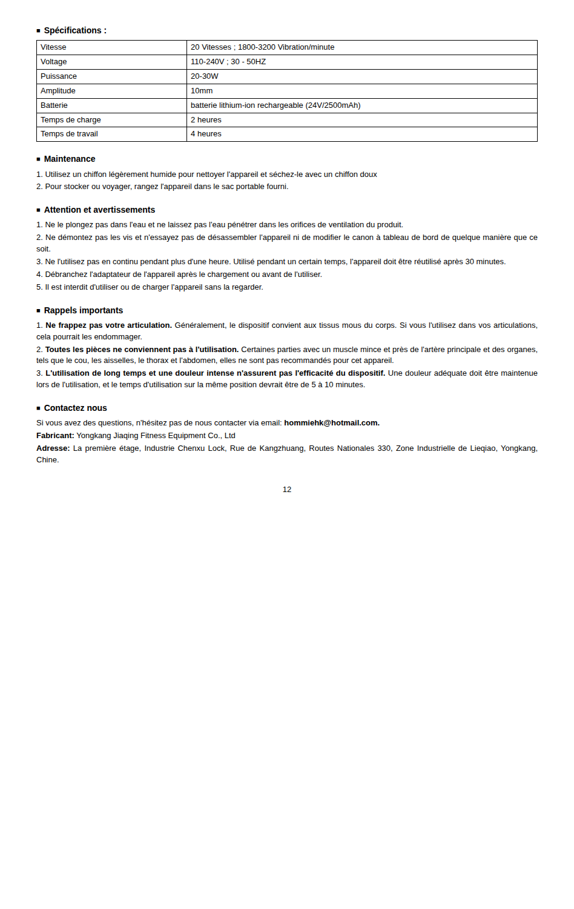Spécifications :
| Vitesse | 20 Vitesses ; 1800-3200 Vibration/minute |
| Voltage | 110-240V ; 30 - 50HZ |
| Puissance | 20-30W |
| Amplitude | 10mm |
| Batterie | batterie lithium-ion rechargeable (24V/2500mAh) |
| Temps de charge | 2 heures |
| Temps de travail | 4 heures |
Maintenance
1. Utilisez un chiffon légèrement humide pour nettoyer l'appareil et séchez-le avec un chiffon doux
2. Pour stocker ou voyager, rangez l'appareil dans le sac portable fourni.
Attention et avertissements
1. Ne le plongez pas dans l'eau et ne laissez pas l'eau pénétrer dans les orifices de ventilation du produit.
2. Ne démontez pas les vis et n'essayez pas de désassembler l'appareil ni de modifier le canon à tableau de bord de quelque manière que ce soit.
3. Ne l'utilisez pas en continu pendant plus d'une heure. Utilisé pendant un certain temps, l'appareil doit être réutilisé après 30 minutes.
4. Débranchez l'adaptateur de l'appareil après le chargement ou avant de l'utiliser.
5. Il est interdit d'utiliser ou de charger l'appareil sans la regarder.
Rappels importants
1. Ne frappez pas votre articulation. Généralement, le dispositif convient aux tissus mous du corps. Si vous l'utilisez dans vos articulations, cela pourrait les endommager.
2. Toutes les pièces ne conviennent pas à l'utilisation. Certaines parties avec un muscle mince et près de l'artère principale et des organes, tels que le cou, les aisselles, le thorax et l'abdomen, elles ne sont pas recommandés pour cet appareil.
3. L'utilisation de long temps et une douleur intense n'assurent pas l'efficacité du dispositif. Une douleur adéquate doit être maintenue lors de l'utilisation, et le temps d'utilisation sur la même position devrait être de 5 à 10 minutes.
Contactez nous
Si vous avez des questions, n'hésitez pas de nous contacter via email: hommiehk@hotmail.com.
Fabricant: Yongkang Jiaqing Fitness Equipment Co., Ltd
Adresse: La première étage, Industrie Chenxu Lock, Rue de Kangzhuang, Routes Nationales 330, Zone Industrielle de Lieqiao, Yongkang, Chine.
12